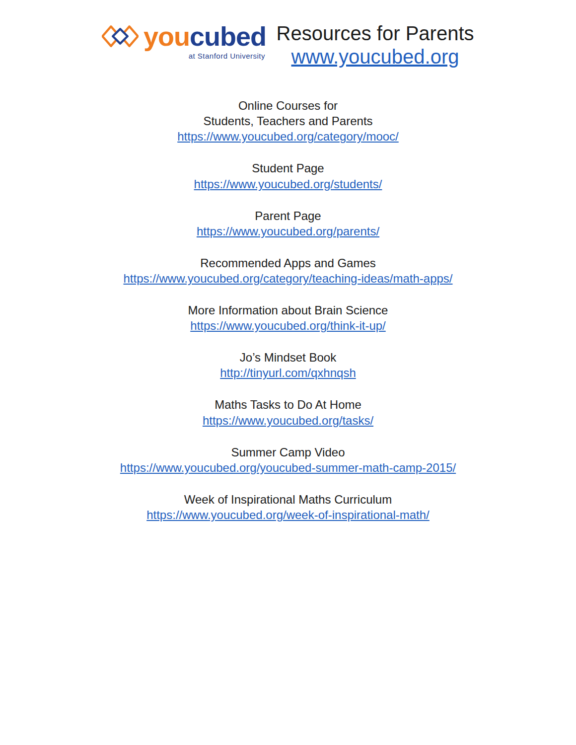you cubed
at Stanford University
Resources for Parents
www.youcubed.org
Online Courses for
Students, Teachers and Parents
https://www.youcubed.org/category/mooc/
Student Page
https://www.youcubed.org/students/
Parent Page
https://www.youcubed.org/parents/
Recommended Apps and Games
https://www.youcubed.org/category/teaching-ideas/math-apps/
More Information about Brain Science
https://www.youcubed.org/think-it-up/
Jo’s Mindset Book
http://tinyurl.com/qxhnqsh
Maths Tasks to Do At Home
https://www.youcubed.org/tasks/
Summer Camp Video
https://www.youcubed.org/youcubed-summer-math-camp-2015/
Week of Inspirational Maths Curriculum
https://www.youcubed.org/week-of-inspirational-math/